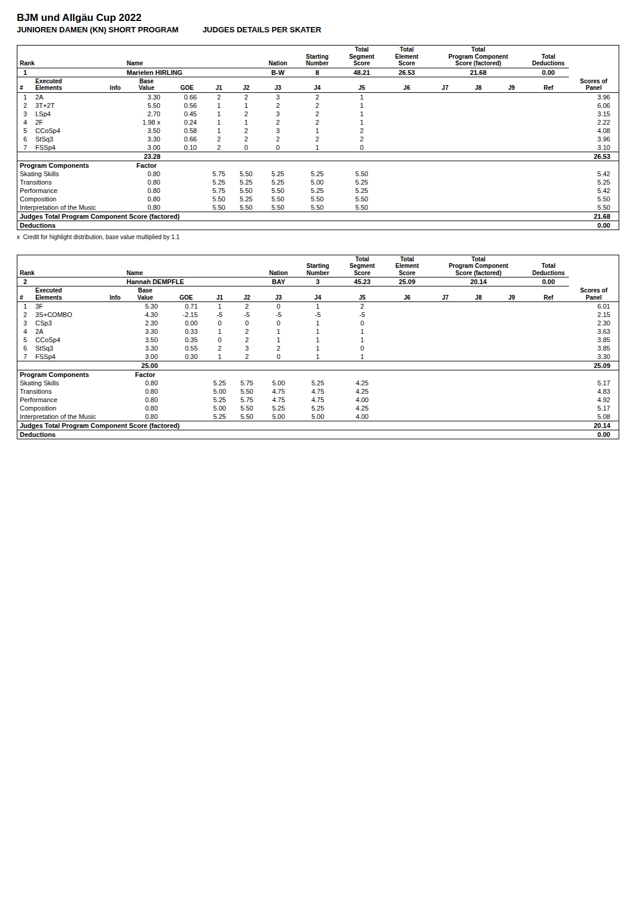BJM und Allgäu Cup 2022
JUNIOREN DAMEN (KN) SHORT PROGRAM JUDGES DETAILS PER SKATER
| Rank | Name | Nation | Starting Number | Total Segment Score | Total Element Score | Total Program Component Score (factored) | Total Deductions |
| --- | --- | --- | --- | --- | --- | --- | --- |
| 1 | Marielen HIRLING | B-W | 8 | 48.21 | 26.53 | 21.68 | 0.00 |
| # | Executed Elements | Info | Base Value | GOE | J1 | J2 | J3 | J4 | J5 | J6 | J7 | J8 | J9 | Ref | Scores of Panel |
| 1 | 2A | | 3.30 | 0.66 | 2 | 2 | 3 | 2 | 1 | | | | | | 3.96 |
| 2 | 3T+2T | | 5.50 | 0.56 | 1 | 1 | 2 | 2 | 1 | | | | | | 6.06 |
| 3 | LSp4 | | 2.70 | 0.45 | 1 | 2 | 3 | 2 | 1 | | | | | | 3.15 |
| 4 | 2F | | 1.98 x | 0.24 | 1 | 1 | 2 | 2 | 1 | | | | | | 2.22 |
| 5 | CCoSp4 | | 3.50 | 0.58 | 1 | 2 | 3 | 1 | 2 | | | | | | 4.08 |
| 6 | StSq3 | | 3.30 | 0.66 | 2 | 2 | 2 | 2 | 2 | | | | | | 3.96 |
| 7 | FSSp4 | | 3.00 | 0.10 | 2 | 0 | 0 | 1 | 0 | | | | | | 3.10 |
| | | | 23.28 | | 26.53 |
| Program Components | Factor | |
| Skating Skills | 0.80 | | 5.75 | 5.50 | 5.25 | 5.25 | 5.50 | | | | | | 5.42 |
| Transitions | 0.80 | | 5.25 | 5.25 | 5.25 | 5.00 | 5.25 | | | | | | 5.25 |
| Performance | 0.80 | | 5.75 | 5.50 | 5.50 | 5.25 | 5.25 | | | | | | 5.42 |
| Composition | 0.80 | | 5.50 | 5.25 | 5.50 | 5.50 | 5.50 | | | | | | 5.50 |
| Interpretation of the Music | 0.80 | | 5.50 | 5.50 | 5.50 | 5.50 | 5.50 | | | | | | 5.50 |
| Judges Total Program Component Score (factored) | 21.68 |
| Deductions | 0.00 |
x Credit for highlight distribution, base value multiplied by 1.1
| Rank | Name | Nation | Starting Number | Total Segment Score | Total Element Score | Total Program Component Score (factored) | Total Deductions |
| --- | --- | --- | --- | --- | --- | --- | --- |
| 2 | Hannah DEMPFLE | BAY | 3 | 45.23 | 25.09 | 20.14 | 0.00 |
| # | Executed Elements | Info | Base Value | GOE | J1 | J2 | J3 | J4 | J5 | J6 | J7 | J8 | J9 | Ref | Scores of Panel |
| 1 | 3F | | 5.30 | 0.71 | 1 | 2 | 0 | 1 | 2 | | | | | | 6.01 |
| 2 | 3S+COMBO | | 4.30 | -2.15 | -5 | -5 | -5 | -5 | -5 | | | | | | 2.15 |
| 3 | CSp3 | | 2.30 | 0.00 | 0 | 0 | 0 | 1 | 0 | | | | | | 2.30 |
| 4 | 2A | | 3.30 | 0.33 | 1 | 2 | 1 | 1 | 1 | | | | | | 3.63 |
| 5 | CCoSp4 | | 3.50 | 0.35 | 0 | 2 | 1 | 1 | 1 | | | | | | 3.85 |
| 6 | StSq3 | | 3.30 | 0.55 | 2 | 3 | 2 | 1 | 0 | | | | | | 3.85 |
| 7 | FSSp4 | | 3.00 | 0.30 | 1 | 2 | 0 | 1 | 1 | | | | | | 3.30 |
| | | | 25.00 | | 25.09 |
| Program Components | Factor | |
| Skating Skills | 0.80 | | 5.25 | 5.75 | 5.00 | 5.25 | 4.25 | | | | | | 5.17 |
| Transitions | 0.80 | | 5.00 | 5.50 | 4.75 | 4.75 | 4.25 | | | | | | 4.83 |
| Performance | 0.80 | | 5.25 | 5.75 | 4.75 | 4.75 | 4.00 | | | | | | 4.92 |
| Composition | 0.80 | | 5.00 | 5.50 | 5.25 | 5.25 | 4.25 | | | | | | 5.17 |
| Interpretation of the Music | 0.80 | | 5.25 | 5.50 | 5.00 | 5.00 | 4.00 | | | | | | 5.08 |
| Judges Total Program Component Score (factored) | 20.14 |
| Deductions | 0.00 |